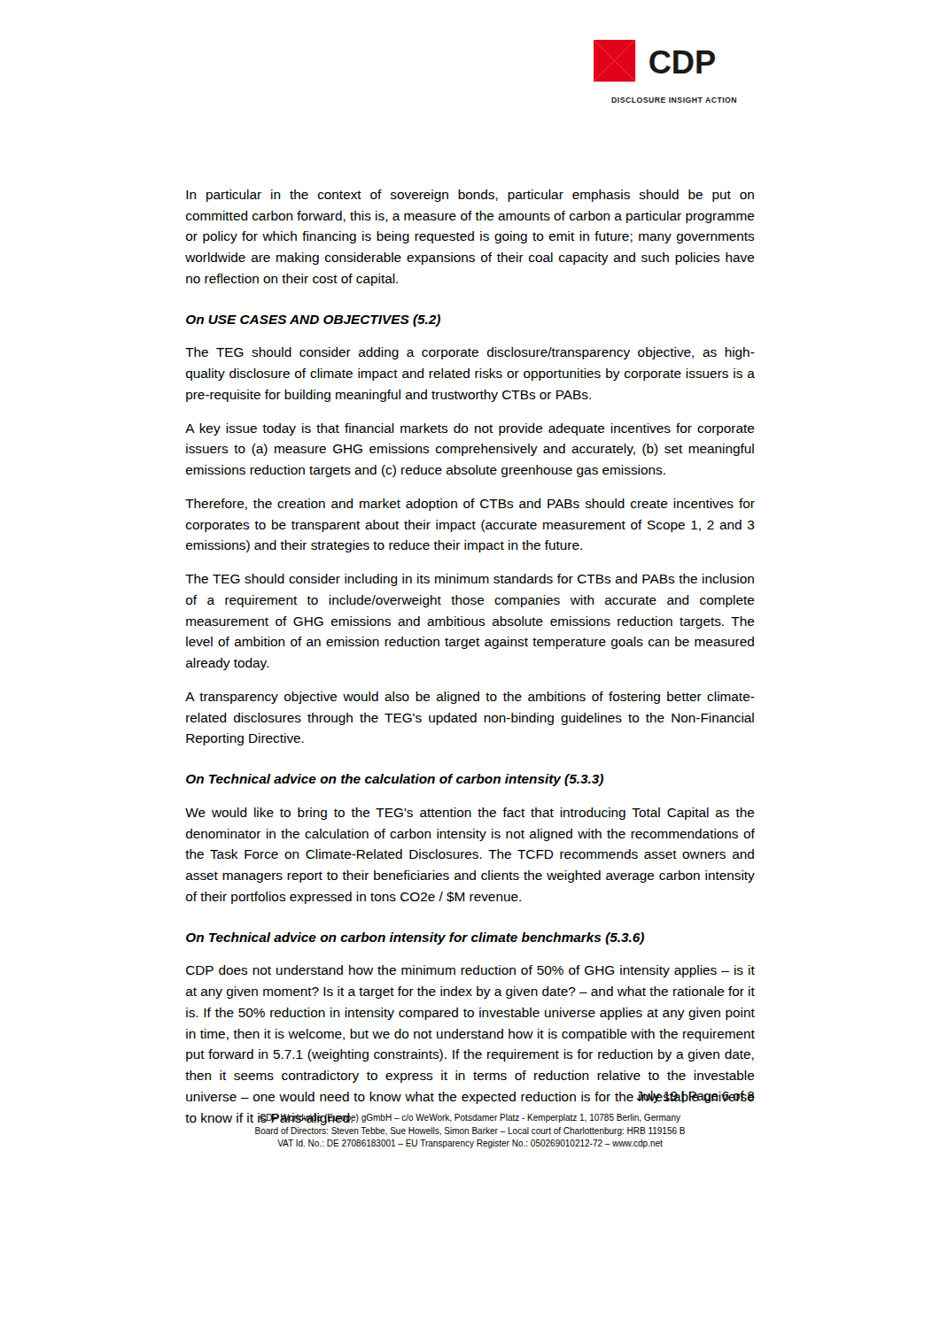CDP
DISCLOSURE INSIGHT ACTION
In particular in the context of sovereign bonds, particular emphasis should be put on committed carbon forward, this is, a measure of the amounts of carbon a particular programme or policy for which financing is being requested is going to emit in future; many governments worldwide are making considerable expansions of their coal capacity and such policies have no reflection on their cost of capital.
On USE CASES AND OBJECTIVES (5.2)
The TEG should consider adding a corporate disclosure/transparency objective, as high-quality disclosure of climate impact and related risks or opportunities by corporate issuers is a pre-requisite for building meaningful and trustworthy CTBs or PABs.
A key issue today is that financial markets do not provide adequate incentives for corporate issuers to (a) measure GHG emissions comprehensively and accurately, (b) set meaningful emissions reduction targets and (c) reduce absolute greenhouse gas emissions.
Therefore, the creation and market adoption of CTBs and PABs should create incentives for corporates to be transparent about their impact (accurate measurement of Scope 1, 2 and 3 emissions) and their strategies to reduce their impact in the future.
The TEG should consider including in its minimum standards for CTBs and PABs the inclusion of a requirement to include/overweight those companies with accurate and complete measurement of GHG emissions and ambitious absolute emissions reduction targets. The level of ambition of an emission reduction target against temperature goals can be measured already today.
A transparency objective would also be aligned to the ambitions of fostering better climate-related disclosures through the TEG's updated non-binding guidelines to the Non-Financial Reporting Directive.
On Technical advice on the calculation of carbon intensity (5.3.3)
We would like to bring to the TEG's attention the fact that introducing Total Capital as the denominator in the calculation of carbon intensity is not aligned with the recommendations of the Task Force on Climate-Related Disclosures. The TCFD recommends asset owners and asset managers report to their beneficiaries and clients the weighted average carbon intensity of their portfolios expressed in tons CO2e / $M revenue.
On Technical advice on carbon intensity for climate benchmarks (5.3.6)
CDP does not understand how the minimum reduction of 50% of GHG intensity applies – is it at any given moment? Is it a target for the index by a given date? – and what the rationale for it is. If the 50% reduction in intensity compared to investable universe applies at any given point in time, then it is welcome, but we do not understand how it is compatible with the requirement put forward in 5.7.1 (weighting constraints). If the requirement is for reduction by a given date, then it seems contradictory to express it in terms of reduction relative to the investable universe – one would need to know what the expected reduction is for the investable universe to know if it is Paris-aligned.
July 19 | Page 6 of 8
CDP Worldwide (Europe) gGmbH – c/o WeWork, Potsdamer Platz - Kemperplatz 1, 10785 Berlin, Germany
Board of Directors: Steven Tebbe, Sue Howells, Simon Barker – Local court of Charlottenburg: HRB 119156 B
VAT Id. No.: DE 27086183001 – EU Transparency Register No.: 050269010212-72 – www.cdp.net